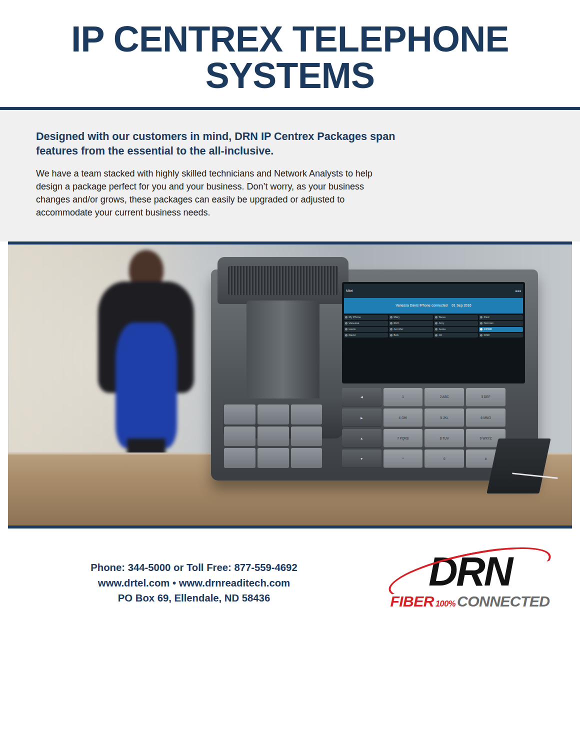IP Centrex Telephone Systems
Designed with our customers in mind, DRN IP Centrex Packages span features from the essential to the all-inclusive.
We have a team stacked with highly skilled technicians and Network Analysts to help design a package perfect for you and your business. Don’t worry, as your business changes and/or grows, these packages can easily be upgraded or adjusted to accommodate your current business needs.
Mitel ●●●
Vanessa Davis iPhone connected 01 Sep 2016
My Phone
Mary
Steve
Paul
Vanessa
Rich
Amy
Norman
Laura
Jennifer
Jesse
CFWD
David
Bob
Jill
DND
◀
1
2 ABC
3 DEF
▶
4 GHI
5 JKL
6 MNO
▲
7 PQRS
8 TUV
9 WXYZ
▼
*
0
#
Phone: 344-5000 or Toll Free: 877-559-4692
www.drtel.com • www.drnreaditech.com
PO Box 69, Ellendale, ND 58436
DRN
FIBER100%CONNECTED